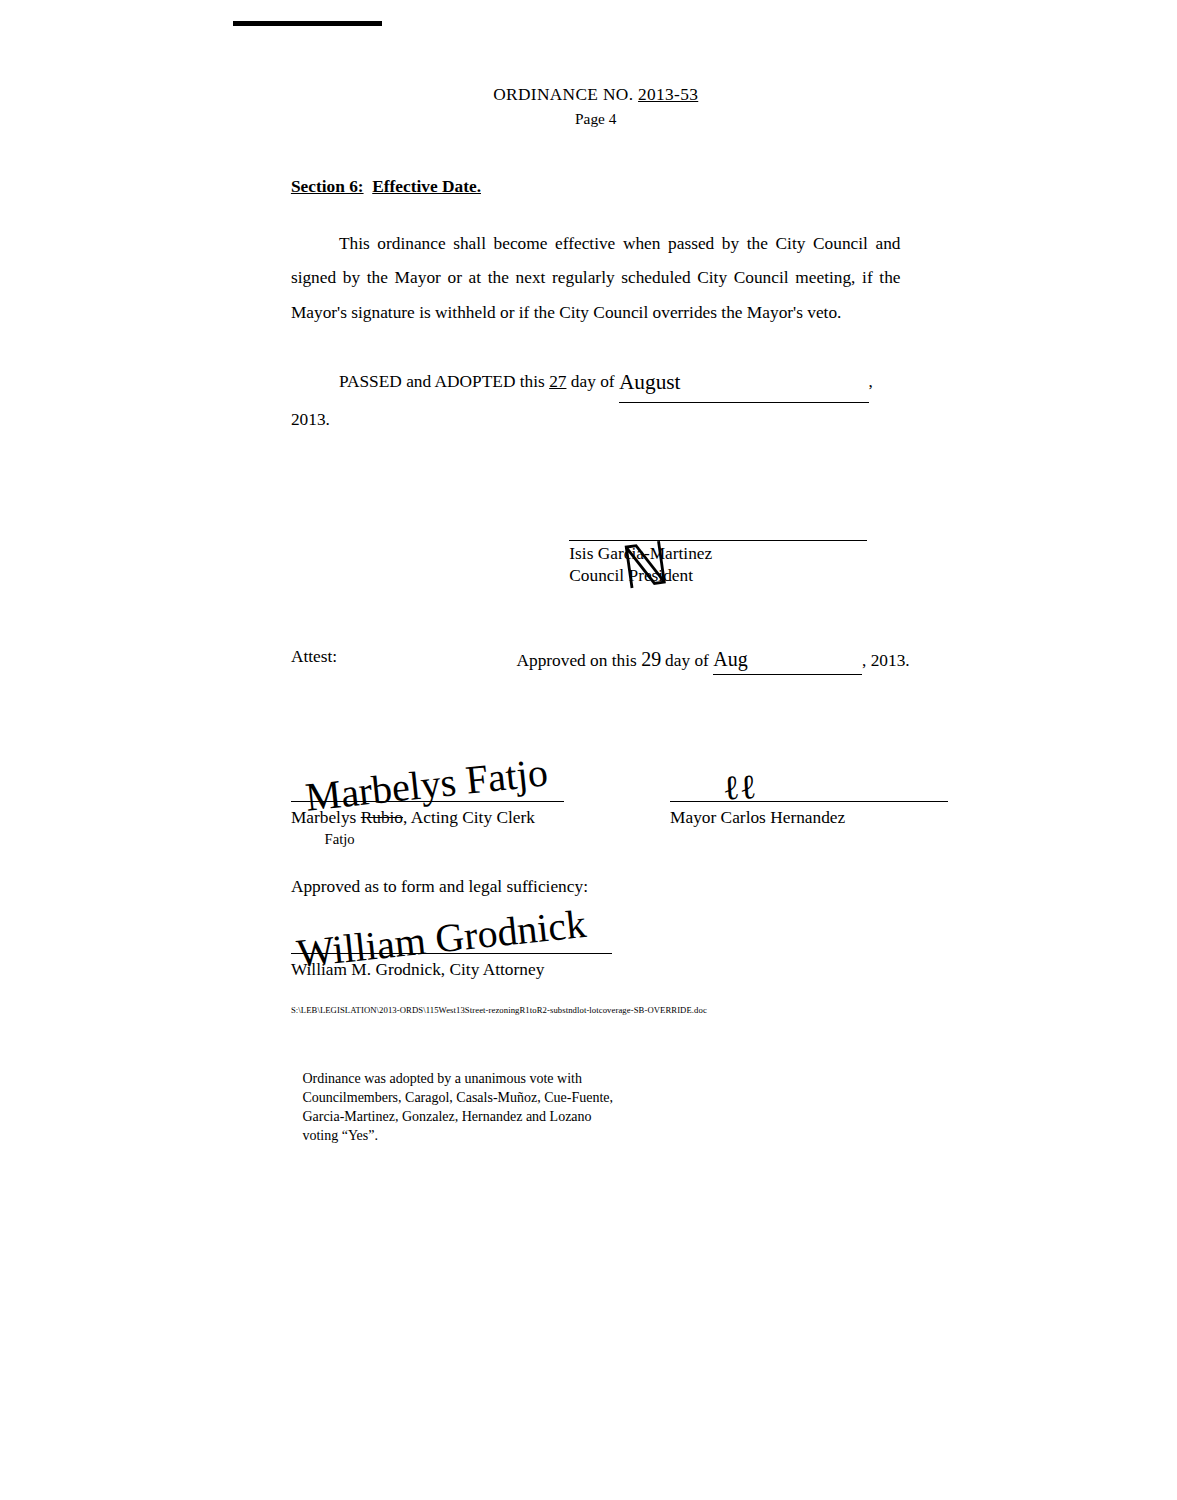ORDINANCE NO. 2013-53
Page 4
Section 6: Effective Date.
This ordinance shall become effective when passed by the City Council and signed by the Mayor or at the next regularly scheduled City Council meeting, if the Mayor's signature is withheld or if the City Council overrides the Mayor's veto.
PASSED and ADOPTED this 27 day of August, 2013.
ℕ
Isis Garcia-Martinez
Council President
Attest:
Approved on this 29 day of Aug, 2013.
Marbelys Fatjo
Marbelys Rubio, Acting City Clerk
Fatjo
ℓℓ
Mayor Carlos Hernandez
Approved as to form and legal sufficiency:
William Grodnick
William M. Grodnick, City Attorney
S:\LEB\LEGISLATION\2013-ORDS\115West13Street-rezoningR1toR2-substndlot-lotcoverage-SB-OVERRIDE.doc
Ordinance was adopted by a unanimous vote with
Councilmembers, Caragol, Casals-Muñoz, Cue-Fuente,
Garcia-Martinez, Gonzalez, Hernandez and Lozano
voting “Yes”.